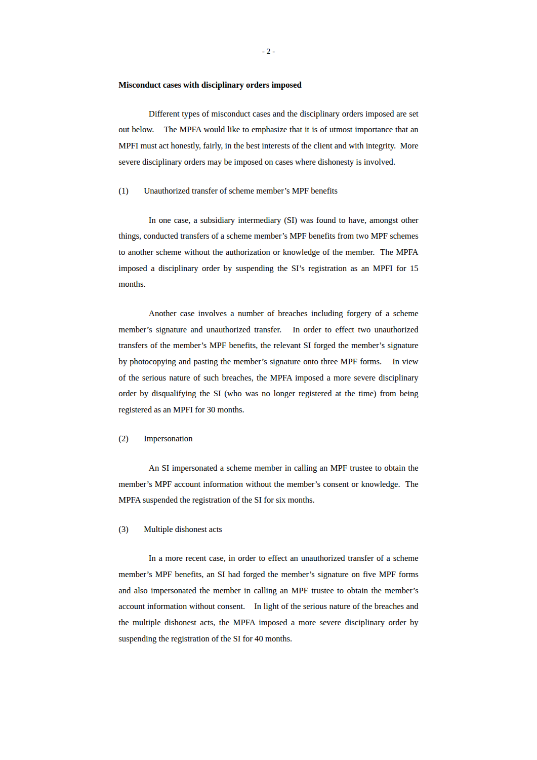- 2 -
Misconduct cases with disciplinary orders imposed
Different types of misconduct cases and the disciplinary orders imposed are set out below. The MPFA would like to emphasize that it is of utmost importance that an MPFI must act honestly, fairly, in the best interests of the client and with integrity. More severe disciplinary orders may be imposed on cases where dishonesty is involved.
(1)
Unauthorized transfer of scheme member’s MPF benefits
In one case, a subsidiary intermediary (SI) was found to have, amongst other things, conducted transfers of a scheme member’s MPF benefits from two MPF schemes to another scheme without the authorization or knowledge of the member. The MPFA imposed a disciplinary order by suspending the SI’s registration as an MPFI for 15 months.
Another case involves a number of breaches including forgery of a scheme member’s signature and unauthorized transfer. In order to effect two unauthorized transfers of the member’s MPF benefits, the relevant SI forged the member’s signature by photocopying and pasting the member’s signature onto three MPF forms. In view of the serious nature of such breaches, the MPFA imposed a more severe disciplinary order by disqualifying the SI (who was no longer registered at the time) from being registered as an MPFI for 30 months.
(2)
Impersonation
An SI impersonated a scheme member in calling an MPF trustee to obtain the member’s MPF account information without the member’s consent or knowledge. The MPFA suspended the registration of the SI for six months.
(3)
Multiple dishonest acts
In a more recent case, in order to effect an unauthorized transfer of a scheme member’s MPF benefits, an SI had forged the member’s signature on five MPF forms and also impersonated the member in calling an MPF trustee to obtain the member’s account information without consent. In light of the serious nature of the breaches and the multiple dishonest acts, the MPFA imposed a more severe disciplinary order by suspending the registration of the SI for 40 months.